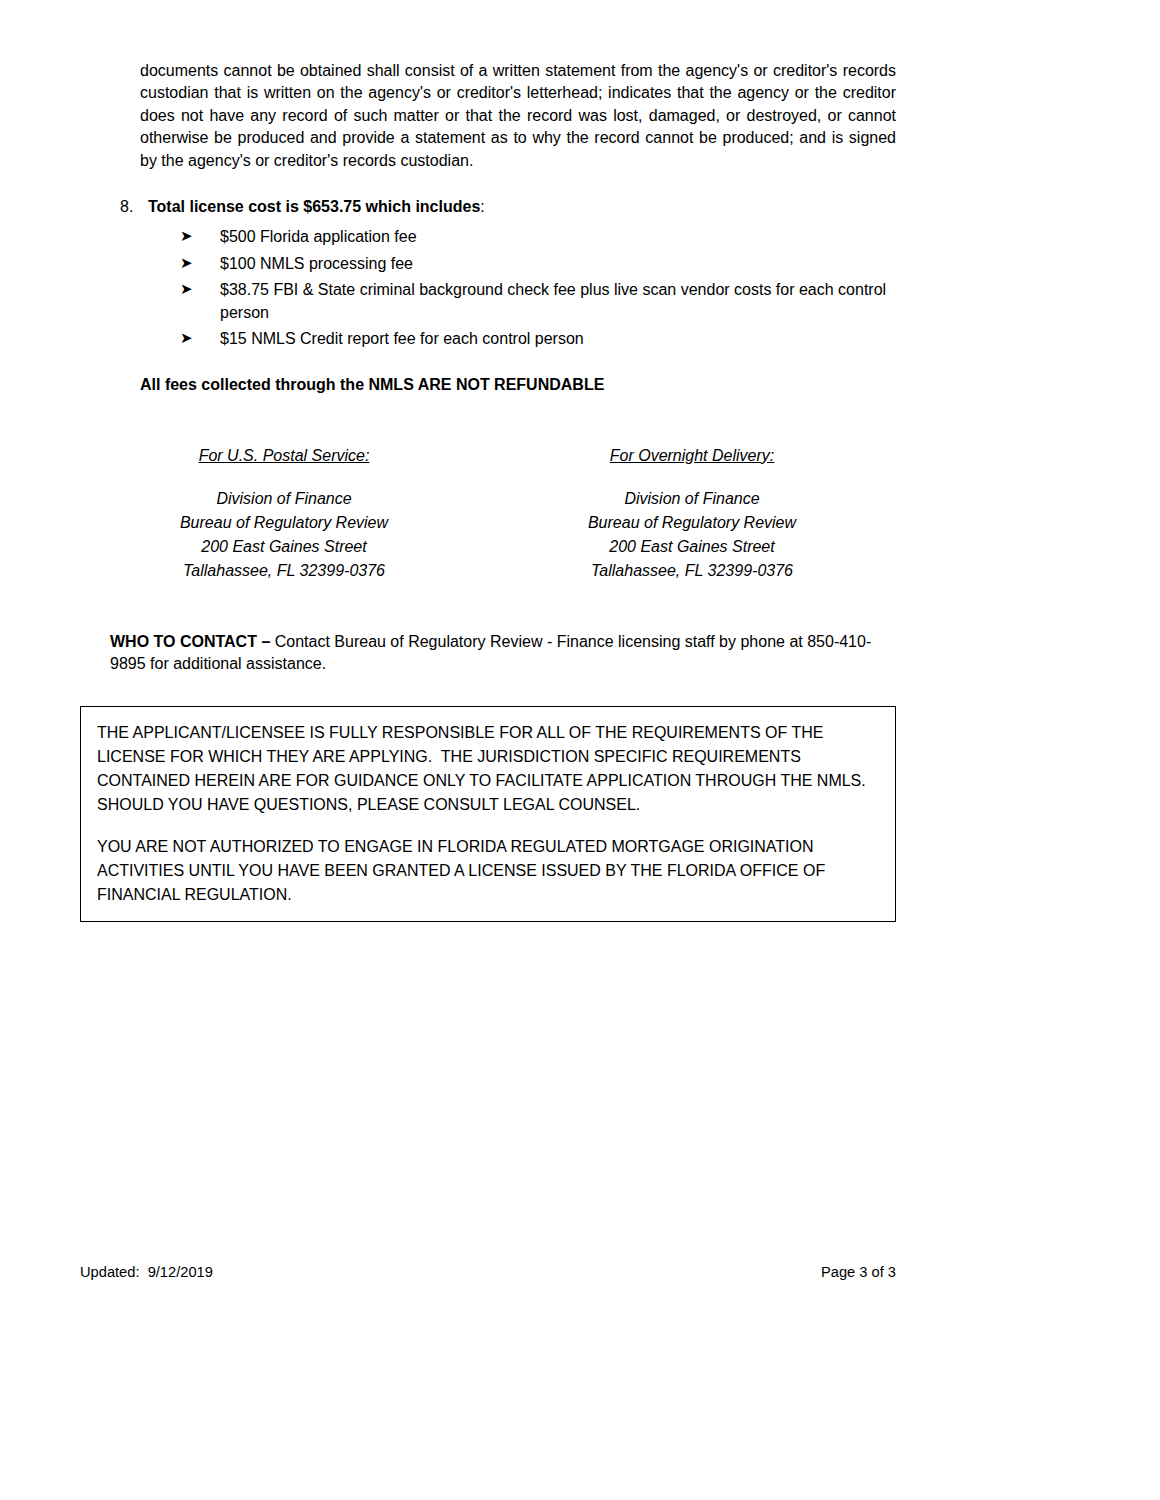documents cannot be obtained shall consist of a written statement from the agency's or creditor's records custodian that is written on the agency's or creditor's letterhead; indicates that the agency or the creditor does not have any record of such matter or that the record was lost, damaged, or destroyed, or cannot otherwise be produced and provide a statement as to why the record cannot be produced; and is signed by the agency's or creditor's records custodian.
8. Total license cost is $653.75 which includes:
$500 Florida application fee
$100 NMLS processing fee
$38.75 FBI & State criminal background check fee plus live scan vendor costs for each control person
$15 NMLS Credit report fee for each control person
All fees collected through the NMLS ARE NOT REFUNDABLE
| For U.S. Postal Service: Division of Finance Bureau of Regulatory Review 200 East Gaines Street Tallahassee, FL 32399-0376 | For Overnight Delivery: Division of Finance Bureau of Regulatory Review 200 East Gaines Street Tallahassee, FL 32399-0376 |
WHO TO CONTACT – Contact Bureau of Regulatory Review - Finance licensing staff by phone at 850-410-9895 for additional assistance.
THE APPLICANT/LICENSEE IS FULLY RESPONSIBLE FOR ALL OF THE REQUIREMENTS OF THE LICENSE FOR WHICH THEY ARE APPLYING. THE JURISDICTION SPECIFIC REQUIREMENTS CONTAINED HEREIN ARE FOR GUIDANCE ONLY TO FACILITATE APPLICATION THROUGH THE NMLS. SHOULD YOU HAVE QUESTIONS, PLEASE CONSULT LEGAL COUNSEL.
YOU ARE NOT AUTHORIZED TO ENGAGE IN FLORIDA REGULATED MORTGAGE ORIGINATION ACTIVITIES UNTIL YOU HAVE BEEN GRANTED A LICENSE ISSUED BY THE FLORIDA OFFICE OF FINANCIAL REGULATION.
Updated: 9/12/2019 Page 3 of 3